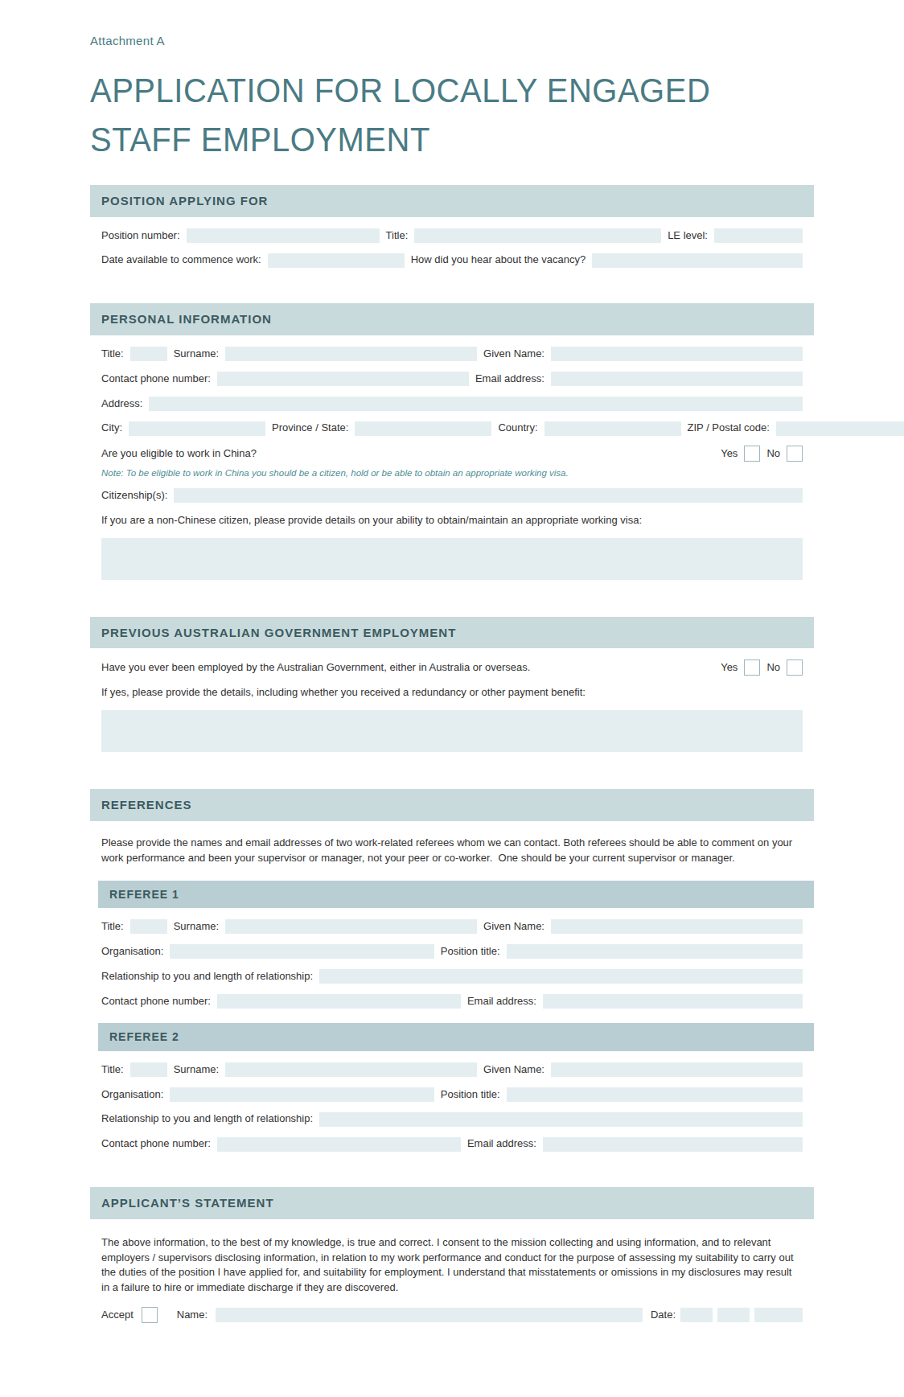Attachment A
Application for Locally Engaged Staff Employment
Position applying for
Position number: Title: LE level:
Date available to commence work: How did you hear about the vacancy?
Personal information
Title: Surname: Given Name:
Contact phone number: Email address:
Address:
City: Province / State: Country: ZIP / Postal code:
Are you eligible to work in China?
Yes No
Note: To be eligible to work in China you should be a citizen, hold or be able to obtain an appropriate working visa.
Citizenship(s):
If you are a non-Chinese citizen, please provide details on your ability to obtain/maintain an appropriate working visa:
Previous Australian Government employment
Have you ever been employed by the Australian Government, either in Australia or overseas.
Yes No
If yes, please provide the details, including whether you received a redundancy or other payment benefit:
References
Please provide the names and email addresses of two work-related referees whom we can contact. Both referees should be able to comment on your work performance and been your supervisor or manager, not your peer or co-worker. One should be your current supervisor or manager.
Referee 1
Title: Surname: Given Name:
Organisation: Position title:
Relationship to you and length of relationship:
Contact phone number: Email address:
Referee 2
Title: Surname: Given Name:
Organisation: Position title:
Relationship to you and length of relationship:
Contact phone number: Email address:
Applicant’s statement
The above information, to the best of my knowledge, is true and correct. I consent to the mission collecting and using information, and to relevant employers / supervisors disclosing information, in relation to my work performance and conduct for the purpose of assessing my suitability to carry out the duties of the position I have applied for, and suitability for employment. I understand that misstatements or omissions in my disclosures may result in a failure to hire or immediate discharge if they are discovered.
Accept Name:
Date: